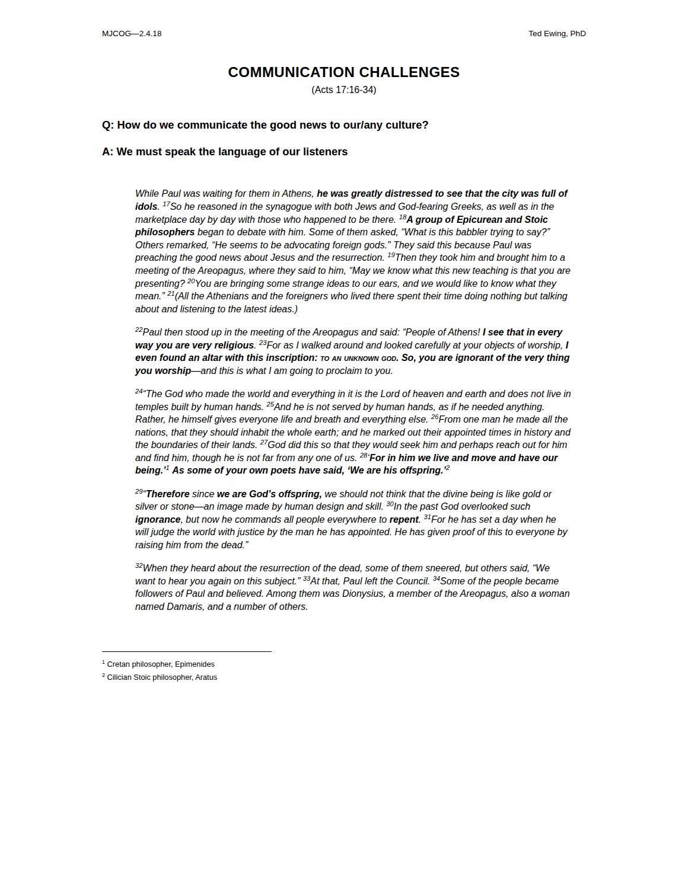MJCOG—2.4.18 Ted Ewing, PhD
COMMUNICATION CHALLENGES
(Acts 17:16-34)
Q: How do we communicate the good news to our/any culture?
A: We must speak the language of our listeners
While Paul was waiting for them in Athens, he was greatly distressed to see that the city was full of idols. 17So he reasoned in the synagogue with both Jews and God-fearing Greeks, as well as in the marketplace day by day with those who happened to be there. 18A group of Epicurean and Stoic philosophers began to debate with him. Some of them asked, “What is this babbler trying to say?” Others remarked, “He seems to be advocating foreign gods.” They said this because Paul was preaching the good news about Jesus and the resurrection. 19Then they took him and brought him to a meeting of the Areopagus, where they said to him, “May we know what this new teaching is that you are presenting? 20You are bringing some strange ideas to our ears, and we would like to know what they mean.” 21(All the Athenians and the foreigners who lived there spent their time doing nothing but talking about and listening to the latest ideas.)
22Paul then stood up in the meeting of the Areopagus and said: “People of Athens! I see that in every way you are very religious. 23For as I walked around and looked carefully at your objects of worship, I even found an altar with this inscription: to an unknown god. So, you are ignorant of the very thing you worship—and this is what I am going to proclaim to you.
24“The God who made the world and everything in it is the Lord of heaven and earth and does not live in temples built by human hands. 25And he is not served by human hands, as if he needed anything. Rather, he himself gives everyone life and breath and everything else. 26From one man he made all the nations, that they should inhabit the whole earth; and he marked out their appointed times in history and the boundaries of their lands. 27God did this so that they would seek him and perhaps reach out for him and find him, though he is not far from any one of us. 28‘For in him we live and move and have our being.’1 As some of your own poets have said, ‘We are his offspring.’2
29“Therefore since we are God’s offspring, we should not think that the divine being is like gold or silver or stone—an image made by human design and skill. 30In the past God overlooked such ignorance, but now he commands all people everywhere to repent. 31For he has set a day when he will judge the world with justice by the man he has appointed. He has given proof of this to everyone by raising him from the dead.”
32When they heard about the resurrection of the dead, some of them sneered, but others said, “We want to hear you again on this subject.” 33At that, Paul left the Council. 34Some of the people became followers of Paul and believed. Among them was Dionysius, a member of the Areopagus, also a woman named Damaris, and a number of others.
1 Cretan philosopher, Epimenides
2 Cilician Stoic philosopher, Aratus